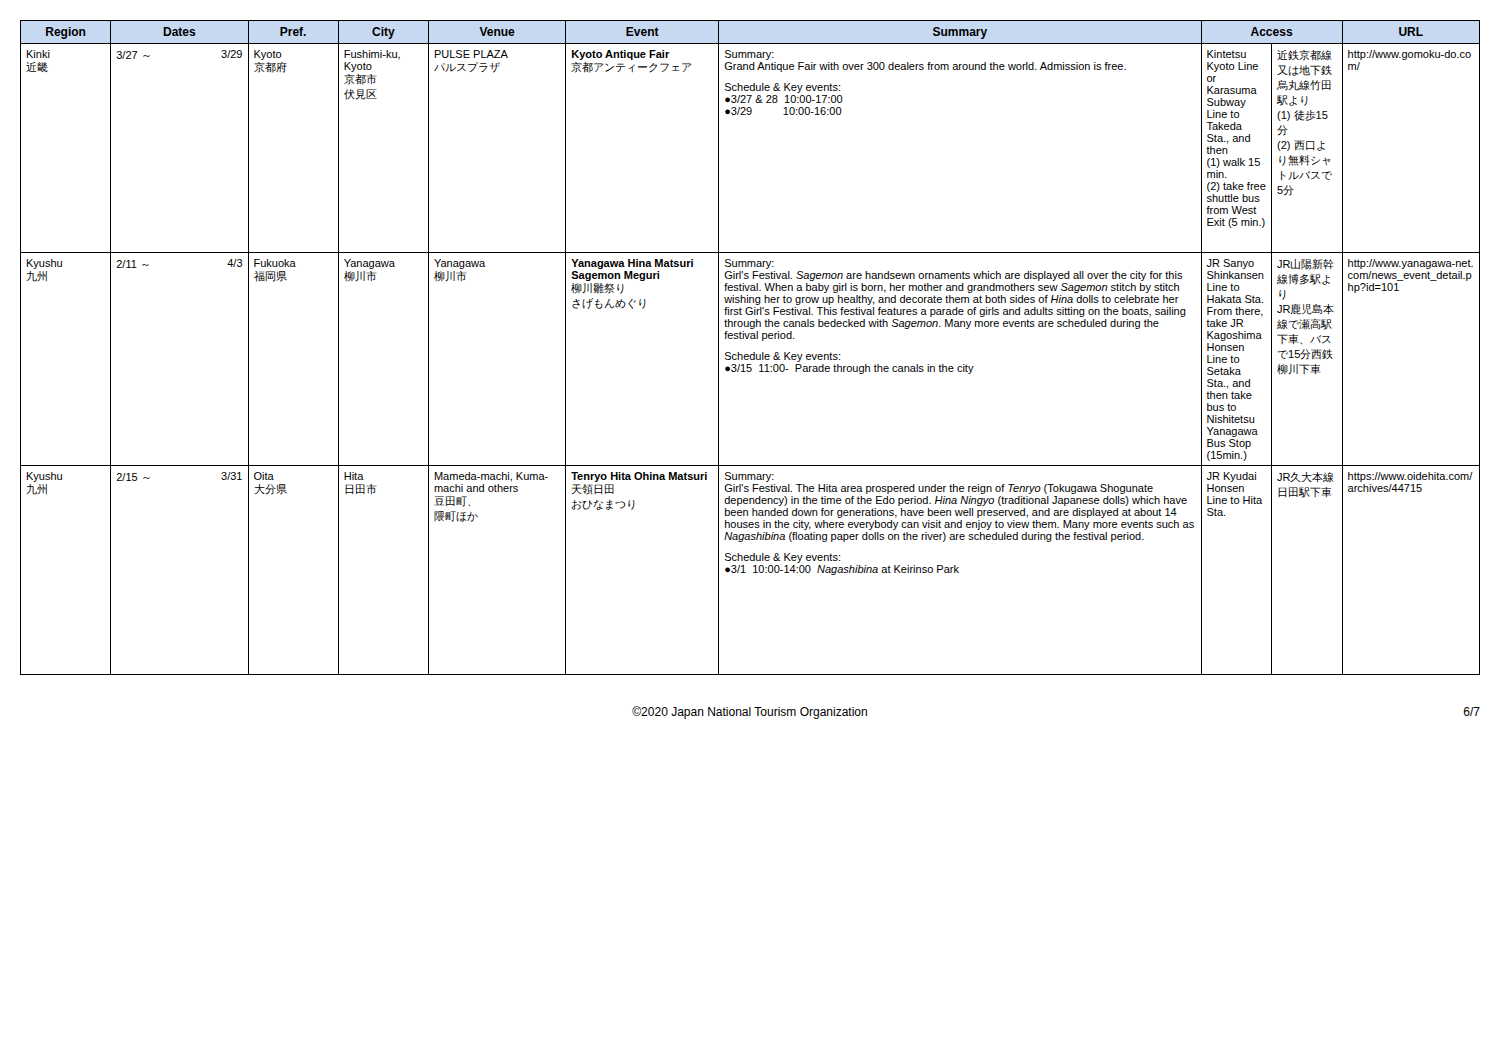| Region | Dates | Pref. | City | Venue | Event | Summary | Access | URL |
| --- | --- | --- | --- | --- | --- | --- | --- | --- |
| Kinki 近畿 | 3/27 ～ 3/29 | Kyoto 京都府 | Fushimi-ku, Kyoto 京都市 伏見区 | PULSE PLAZA パルスプラザ | Kyoto Antique Fair 京都アンティークフェア | Summary: Grand Antique Fair with over 300 dealers from around the world. Admission is free. Schedule & Key events: ●3/27 & 28 10:00-17:00 ●3/29 10:00-16:00 | Kintetsu Kyoto Line or Karasuma Subway Line to Takeda Sta., and then (1) walk 15 min. (2) take free shuttle bus from West Exit (5 min.) | 近鉄京都線又は地下鉄烏丸線竹田駅より (1) 徒歩15分 (2) 西口より無料シャトルバスで5分 | http://www.gomoku-do.com/ |
| Kyushu 九州 | 2/11 ～ 4/3 | Fukuoka 福岡県 | Yanagawa 柳川市 | Yanagawa 柳川市 | Yanagawa Hina Matsuri Sagemon Meguri 柳川雛祭り さげもんめぐり | Summary: Girl's Festival. Sagemon are handsewn ornaments which are displayed all over the city for this festival. When a baby girl is born, her mother and grandmothers sew Sagemon stitch by stitch wishing her to grow up healthy, and decorate them at both sides of Hina dolls to celebrate her first Girl's Festival. This festival features a parade of girls and adults sitting on the boats, sailing through the canals bedecked with Sagemon . Many more events are scheduled during the festival period. Schedule & Key events: ●3/15 11:00- Parade through the canals in the city | JR Sanyo Shinkansen Line to Hakata Sta. From there, take JR Kagoshima Honsen Line to Setaka Sta., and then take bus to Nishitetsu Yanagawa Bus Stop (15min.) | JR山陽新幹線博多駅より JR鹿児島本線で瀬高駅下車、バスで15分西鉄柳川下車 | http://www.yanagawa-net.com/news_event_detail.php?id=101 |
| Kyushu 九州 | 2/15 ～ 3/31 | Oita 大分県 | Hita 日田市 | Mameda-machi, Kuma-machi and others 豆田町、 隈町ほか | Tenryo Hita Ohina Matsuri 天領日田 おひなまつり | Summary: Girl's Festival. The Hita area prospered under the reign of Tenryo (Tokugawa Shogunate dependency) in the time of the Edo period. Hina Ningyo (traditional Japanese dolls) which have been handed down for generations, have been well preserved, and are displayed at about 14 houses in the city, where everybody can visit and enjoy to view them. Many more events such as Nagashibina (floating paper dolls on the river) are scheduled during the festival period. Schedule & Key events: ●3/1 10:00-14:00 Nagashibina at Keirinso Park | JR Kyudai Honsen Line to Hita Sta. | JR久大本線日田駅下車 | https://www.oidehita.com/archives/44715 |
©2020 Japan National Tourism Organization 6/7